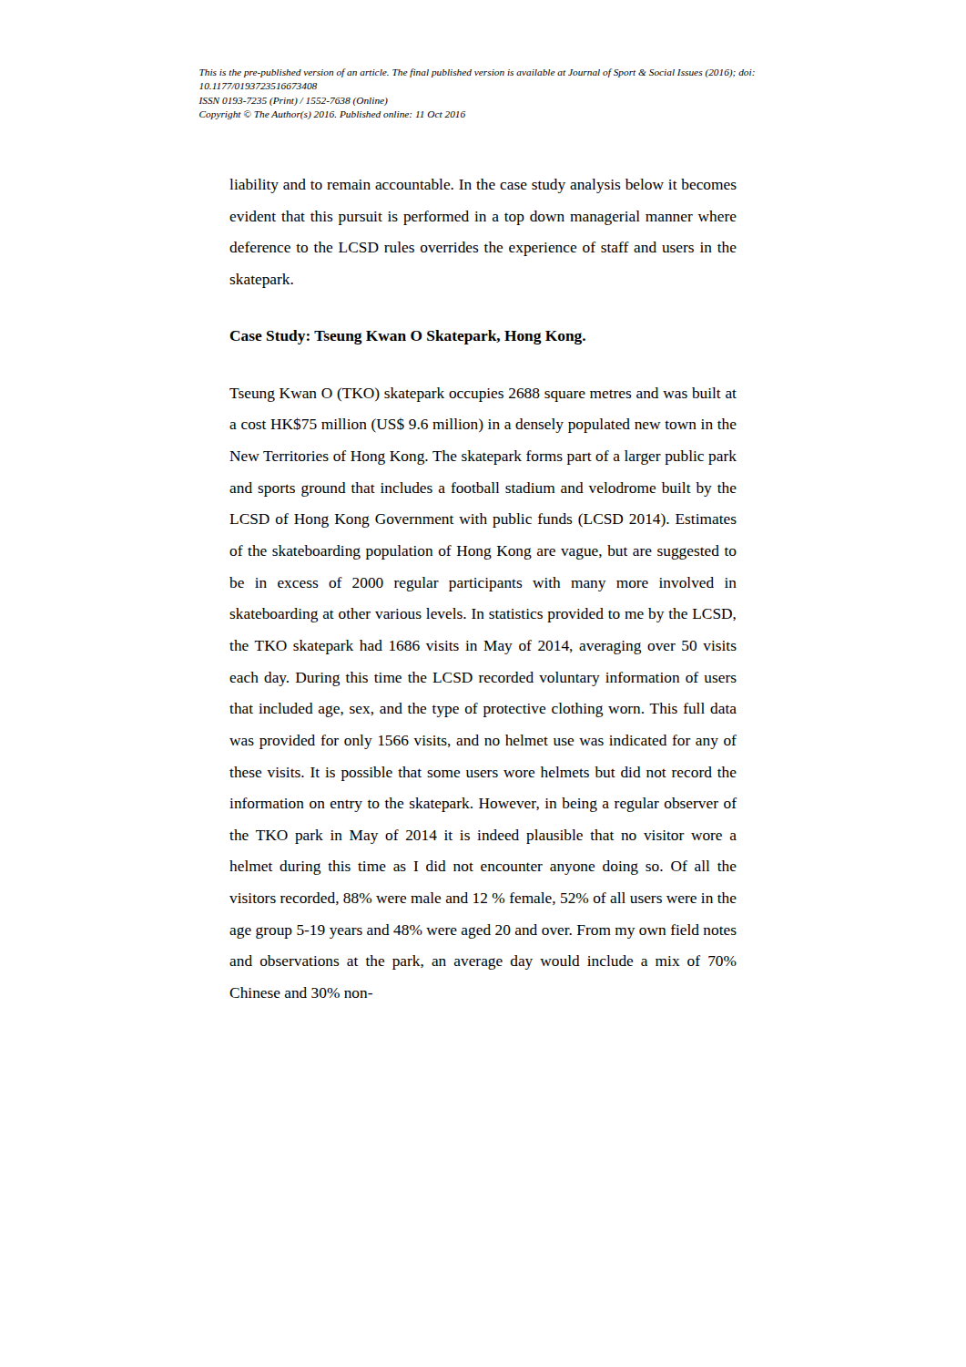This is the pre-published version of an article. The final published version is available at Journal of Sport & Social Issues (2016); doi: 10.1177/0193723516673408 ISSN 0193-7235 (Print) / 1552-7638 (Online) Copyright © The Author(s) 2016. Published online: 11 Oct 2016
liability and to remain accountable. In the case study analysis below it becomes evident that this pursuit is performed in a top down managerial manner where deference to the LCSD rules overrides the experience of staff and users in the skatepark.
Case Study: Tseung Kwan O Skatepark, Hong Kong.
Tseung Kwan O (TKO) skatepark occupies 2688 square metres and was built at a cost HK$75 million (US$ 9.6 million) in a densely populated new town in the New Territories of Hong Kong. The skatepark forms part of a larger public park and sports ground that includes a football stadium and velodrome built by the LCSD of Hong Kong Government with public funds (LCSD 2014). Estimates of the skateboarding population of Hong Kong are vague, but are suggested to be in excess of 2000 regular participants with many more involved in skateboarding at other various levels. In statistics provided to me by the LCSD, the TKO skatepark had 1686 visits in May of 2014, averaging over 50 visits each day. During this time the LCSD recorded voluntary information of users that included age, sex, and the type of protective clothing worn. This full data was provided for only 1566 visits, and no helmet use was indicated for any of these visits. It is possible that some users wore helmets but did not record the information on entry to the skatepark. However, in being a regular observer of the TKO park in May of 2014 it is indeed plausible that no visitor wore a helmet during this time as I did not encounter anyone doing so. Of all the visitors recorded, 88% were male and 12 % female, 52% of all users were in the age group 5-19 years and 48% were aged 20 and over. From my own field notes and observations at the park, an average day would include a mix of 70% Chinese and 30% non-